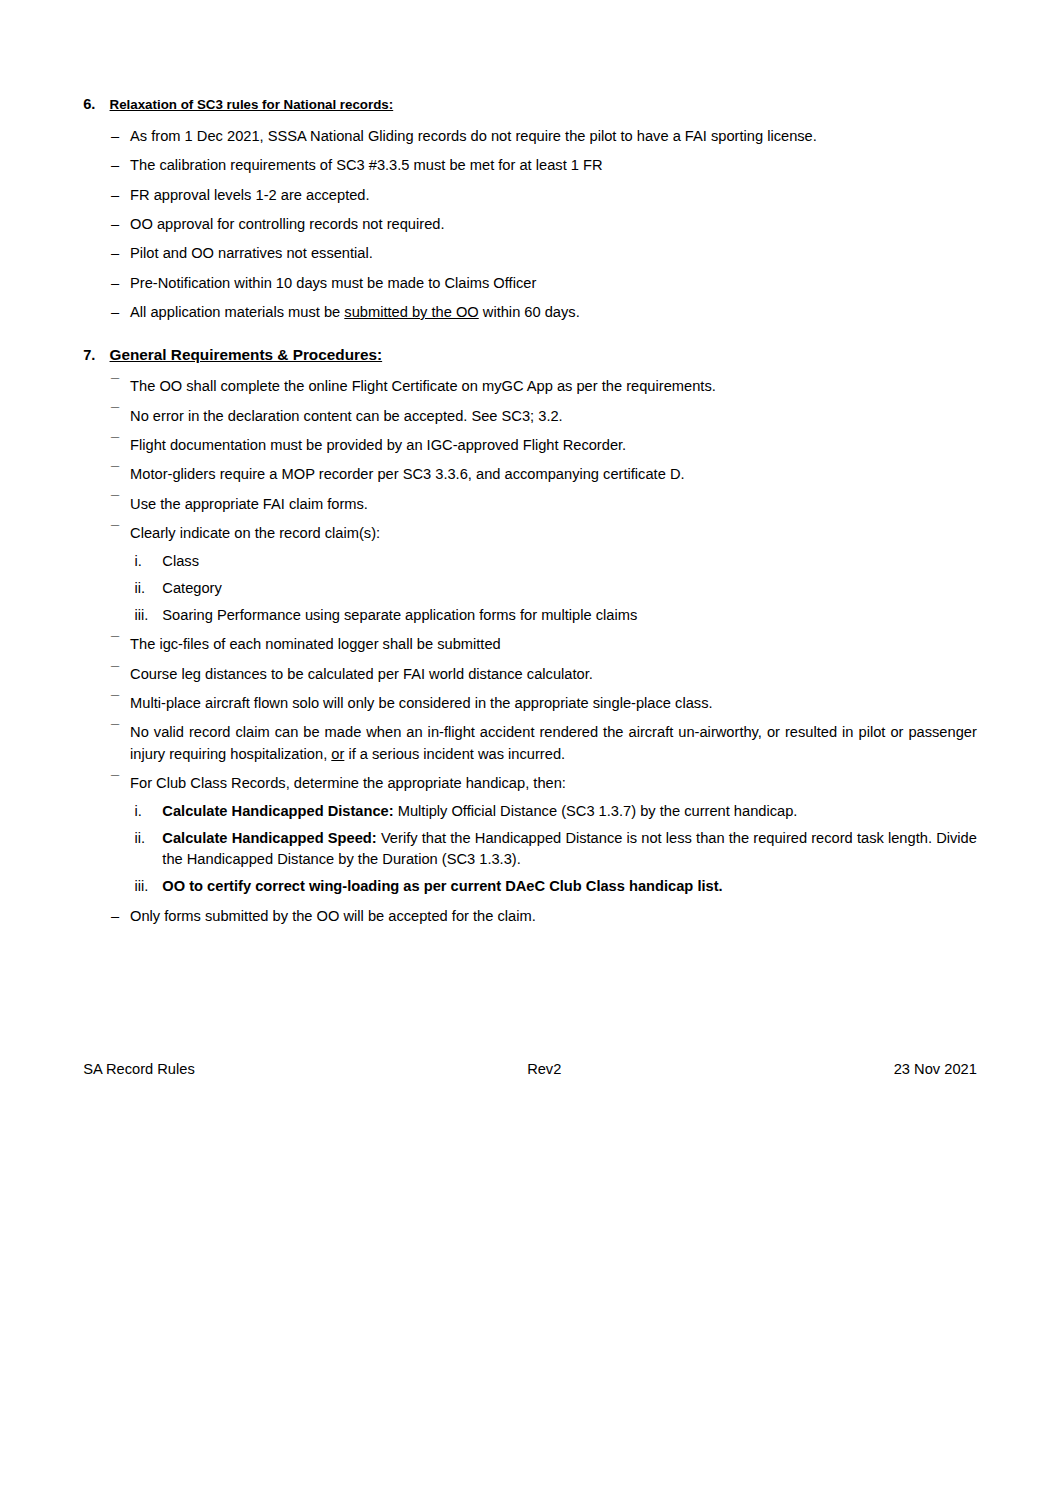6. Relaxation of SC3 rules for National records:
As from 1 Dec 2021, SSSA National Gliding records do not require the pilot to have a FAI sporting license.
The calibration requirements of SC3 #3.3.5 must be met for at least 1 FR
FR approval levels 1-2 are accepted.
OO approval for controlling records not required.
Pilot and OO narratives not essential.
Pre-Notification within 10 days must be made to Claims Officer
All application materials must be submitted by the OO within 60 days.
7. General Requirements & Procedures:
The OO shall complete the online Flight Certificate on myGC App as per the requirements.
No error in the declaration content can be accepted. See SC3; 3.2.
Flight documentation must be provided by an IGC-approved Flight Recorder.
Motor-gliders require a MOP recorder per SC3 3.3.6, and accompanying certificate D.
Use the appropriate FAI claim forms.
Clearly indicate on the record claim(s):
Class
Category
Soaring Performance using separate application forms for multiple claims
The igc-files of each nominated logger shall be submitted
Course leg distances to be calculated per FAI world distance calculator.
Multi-place aircraft flown solo will only be considered in the appropriate single-place class.
No valid record claim can be made when an in-flight accident rendered the aircraft un-airworthy, or resulted in pilot or passenger injury requiring hospitalization, or if a serious incident was incurred.
For Club Class Records, determine the appropriate handicap, then:
Calculate Handicapped Distance: Multiply Official Distance (SC3 1.3.7) by the current handicap.
Calculate Handicapped Speed: Verify that the Handicapped Distance is not less than the required record task length. Divide the Handicapped Distance by the Duration (SC3 1.3.3).
OO to certify correct wing-loading as per current DAeC Club Class handicap list.
Only forms submitted by the OO will be accepted for the claim.
SA Record Rules Rev2 23 Nov 2021